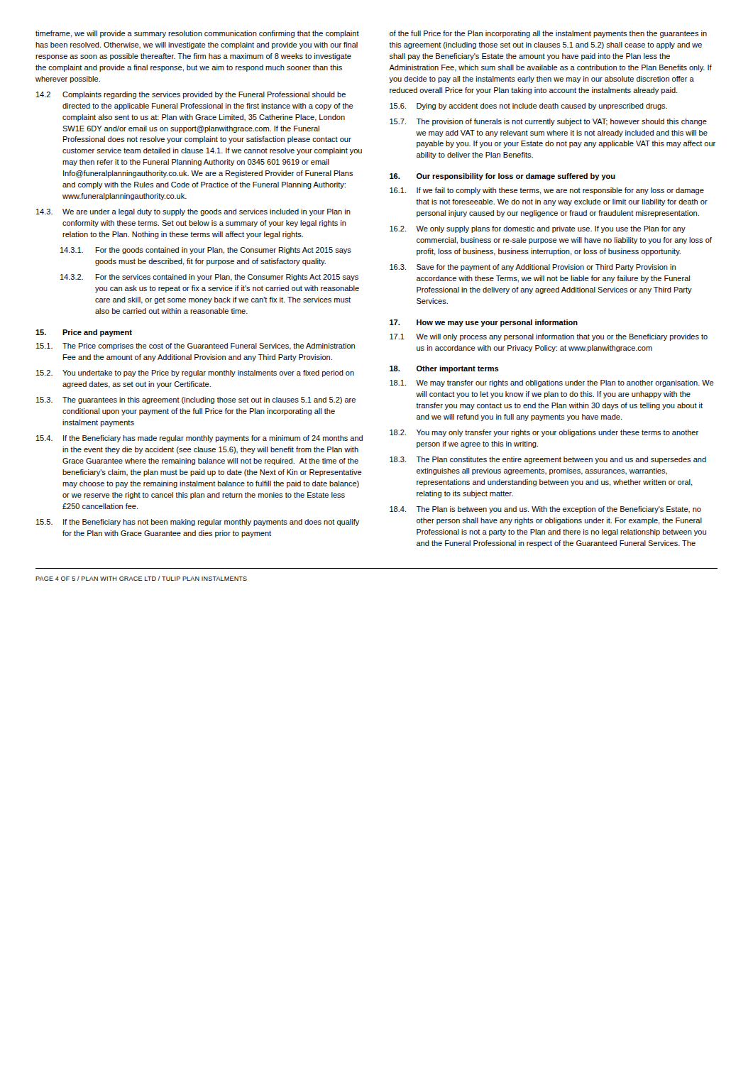timeframe, we will provide a summary resolution communication confirming that the complaint has been resolved. Otherwise, we will investigate the complaint and provide you with our final response as soon as possible thereafter. The firm has a maximum of 8 weeks to investigate the complaint and provide a final response, but we aim to respond much sooner than this wherever possible.
14.2
Complaints regarding the services provided by the Funeral Professional should be directed to the applicable Funeral Professional in the first instance with a copy of the complaint also sent to us at: Plan with Grace Limited, 35 Catherine Place, London SW1E 6DY and/or email us on support@planwithgrace.com. If the Funeral Professional does not resolve your complaint to your satisfaction please contact our customer service team detailed in clause 14.1. If we cannot resolve your complaint you may then refer it to the Funeral Planning Authority on 0345 601 9619 or email Info@funeralplanningauthority.co.uk. We are a Registered Provider of Funeral Plans and comply with the Rules and Code of Practice of the Funeral Planning Authority: www.funeralplanningauthority.co.uk.
14.3.
We are under a legal duty to supply the goods and services included in your Plan in conformity with these terms. Set out below is a summary of your key legal rights in relation to the Plan. Nothing in these terms will affect your legal rights.
14.3.1.
For the goods contained in your Plan, the Consumer Rights Act 2015 says goods must be described, fit for purpose and of satisfactory quality.
14.3.2.
For the services contained in your Plan, the Consumer Rights Act 2015 says you can ask us to repeat or fix a service if it's not carried out with reasonable care and skill, or get some money back if we can't fix it. The services must also be carried out within a reasonable time.
15.
Price and payment
15.1.
The Price comprises the cost of the Guaranteed Funeral Services, the Administration Fee and the amount of any Additional Provision and any Third Party Provision.
15.2.
You undertake to pay the Price by regular monthly instalments over a fixed period on agreed dates, as set out in your Certificate.
15.3.
The guarantees in this agreement (including those set out in clauses 5.1 and 5.2) are conditional upon your payment of the full Price for the Plan incorporating all the instalment payments
15.4.
If the Beneficiary has made regular monthly payments for a minimum of 24 months and in the event they die by accident (see clause 15.6), they will benefit from the Plan with Grace Guarantee where the remaining balance will not be required. At the time of the beneficiary's claim, the plan must be paid up to date (the Next of Kin or Representative may choose to pay the remaining instalment balance to fulfill the paid to date balance) or we reserve the right to cancel this plan and return the monies to the Estate less £250 cancellation fee.
15.5.
If the Beneficiary has not been making regular monthly payments and does not qualify for the Plan with Grace Guarantee and dies prior to payment
of the full Price for the Plan incorporating all the instalment payments then the guarantees in this agreement (including those set out in clauses 5.1 and 5.2) shall cease to apply and we shall pay the Beneficiary's Estate the amount you have paid into the Plan less the Administration Fee, which sum shall be available as a contribution to the Plan Benefits only. If you decide to pay all the instalments early then we may in our absolute discretion offer a reduced overall Price for your Plan taking into account the instalments already paid.
15.6.
Dying by accident does not include death caused by unprescribed drugs.
15.7.
The provision of funerals is not currently subject to VAT; however should this change we may add VAT to any relevant sum where it is not already included and this will be payable by you. If you or your Estate do not pay any applicable VAT this may affect our ability to deliver the Plan Benefits.
16.
Our responsibility for loss or damage suffered by you
16.1.
If we fail to comply with these terms, we are not responsible for any loss or damage that is not foreseeable. We do not in any way exclude or limit our liability for death or personal injury caused by our negligence or fraud or fraudulent misrepresentation.
16.2.
We only supply plans for domestic and private use. If you use the Plan for any commercial, business or re-sale purpose we will have no liability to you for any loss of profit, loss of business, business interruption, or loss of business opportunity.
16.3.
Save for the payment of any Additional Provision or Third Party Provision in accordance with these Terms, we will not be liable for any failure by the Funeral Professional in the delivery of any agreed Additional Services or any Third Party Services.
17.
How we may use your personal information
17.1
We will only process any personal information that you or the Beneficiary provides to us in accordance with our Privacy Policy: at www.planwithgrace.com
18.
Other important terms
18.1.
We may transfer our rights and obligations under the Plan to another organisation. We will contact you to let you know if we plan to do this. If you are unhappy with the transfer you may contact us to end the Plan within 30 days of us telling you about it and we will refund you in full any payments you have made.
18.2.
You may only transfer your rights or your obligations under these terms to another person if we agree to this in writing.
18.3.
The Plan constitutes the entire agreement between you and us and supersedes and extinguishes all previous agreements, promises, assurances, warranties, representations and understanding between you and us, whether written or oral, relating to its subject matter.
18.4.
The Plan is between you and us. With the exception of the Beneficiary's Estate, no other person shall have any rights or obligations under it. For example, the Funeral Professional is not a party to the Plan and there is no legal relationship between you and the Funeral Professional in respect of the Guaranteed Funeral Services. The
PAGE 4 OF 5 / PLAN WITH GRACE LTD / TULIP PLAN INSTALMENTS